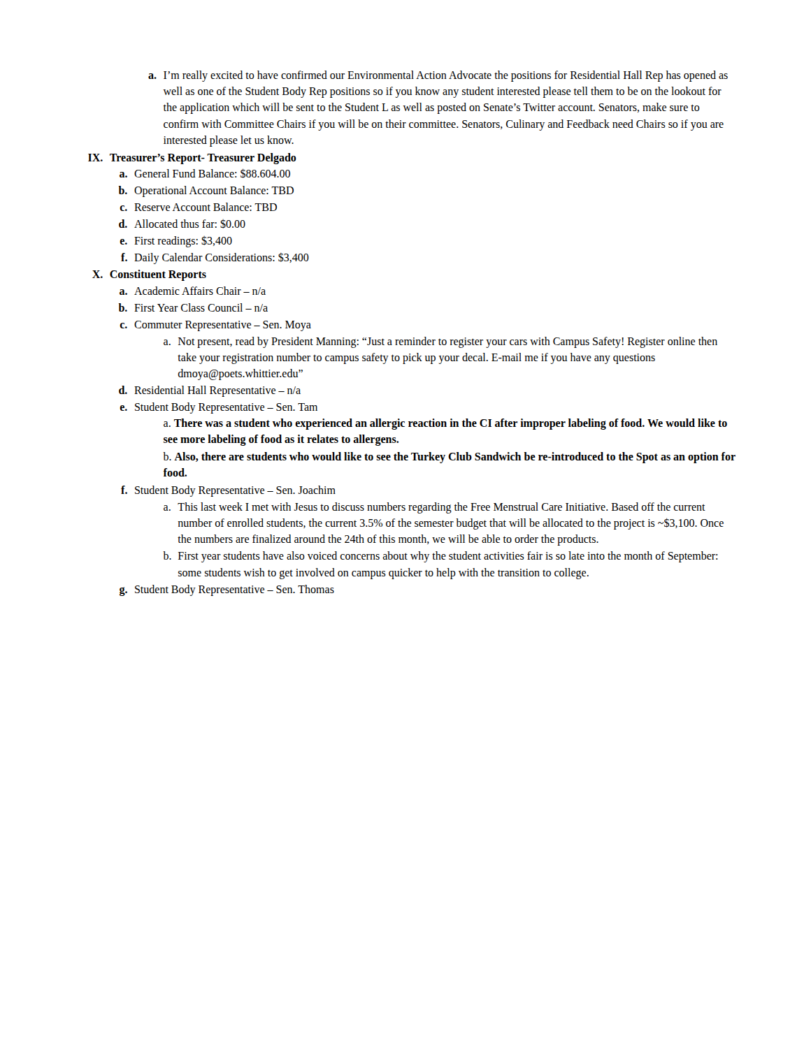a. I’m really excited to have confirmed our Environmental Action Advocate the positions for Residential Hall Rep has opened as well as one of the Student Body Rep positions so if you know any student interested please tell them to be on the lookout for the application which will be sent to the Student L as well as posted on Senate’s Twitter account. Senators, make sure to confirm with Committee Chairs if you will be on their committee. Senators, Culinary and Feedback need Chairs so if you are interested please let us know.
IX. Treasurer’s Report- Treasurer Delgado
a. General Fund Balance: $88.604.00
b. Operational Account Balance: TBD
c. Reserve Account Balance: TBD
d. Allocated thus far: $0.00
e. First readings: $3,400
f. Daily Calendar Considerations: $3,400
X. Constituent Reports
a. Academic Affairs Chair – n/a
b. First Year Class Council – n/a
c. Commuter Representative – Sen. Moya
a. Not present, read by President Manning: “Just a reminder to register your cars with Campus Safety! Register online then take your registration number to campus safety to pick up your decal. E-mail me if you have any questions dmoya@poets.whittier.edu”
d. Residential Hall Representative – n/a
e. Student Body Representative – Sen. Tam
a. There was a student who experienced an allergic reaction in the CI after improper labeling of food. We would like to see more labeling of food as it relates to allergens.
b. Also, there are students who would like to see the Turkey Club Sandwich be re-introduced to the Spot as an option for food.
f. Student Body Representative – Sen. Joachim
a. This last week I met with Jesus to discuss numbers regarding the Free Menstrual Care Initiative. Based off the current number of enrolled students, the current 3.5% of the semester budget that will be allocated to the project is ~$3,100. Once the numbers are finalized around the 24th of this month, we will be able to order the products.
b. First year students have also voiced concerns about why the student activities fair is so late into the month of September: some students wish to get involved on campus quicker to help with the transition to college.
g. Student Body Representative – Sen. Thomas